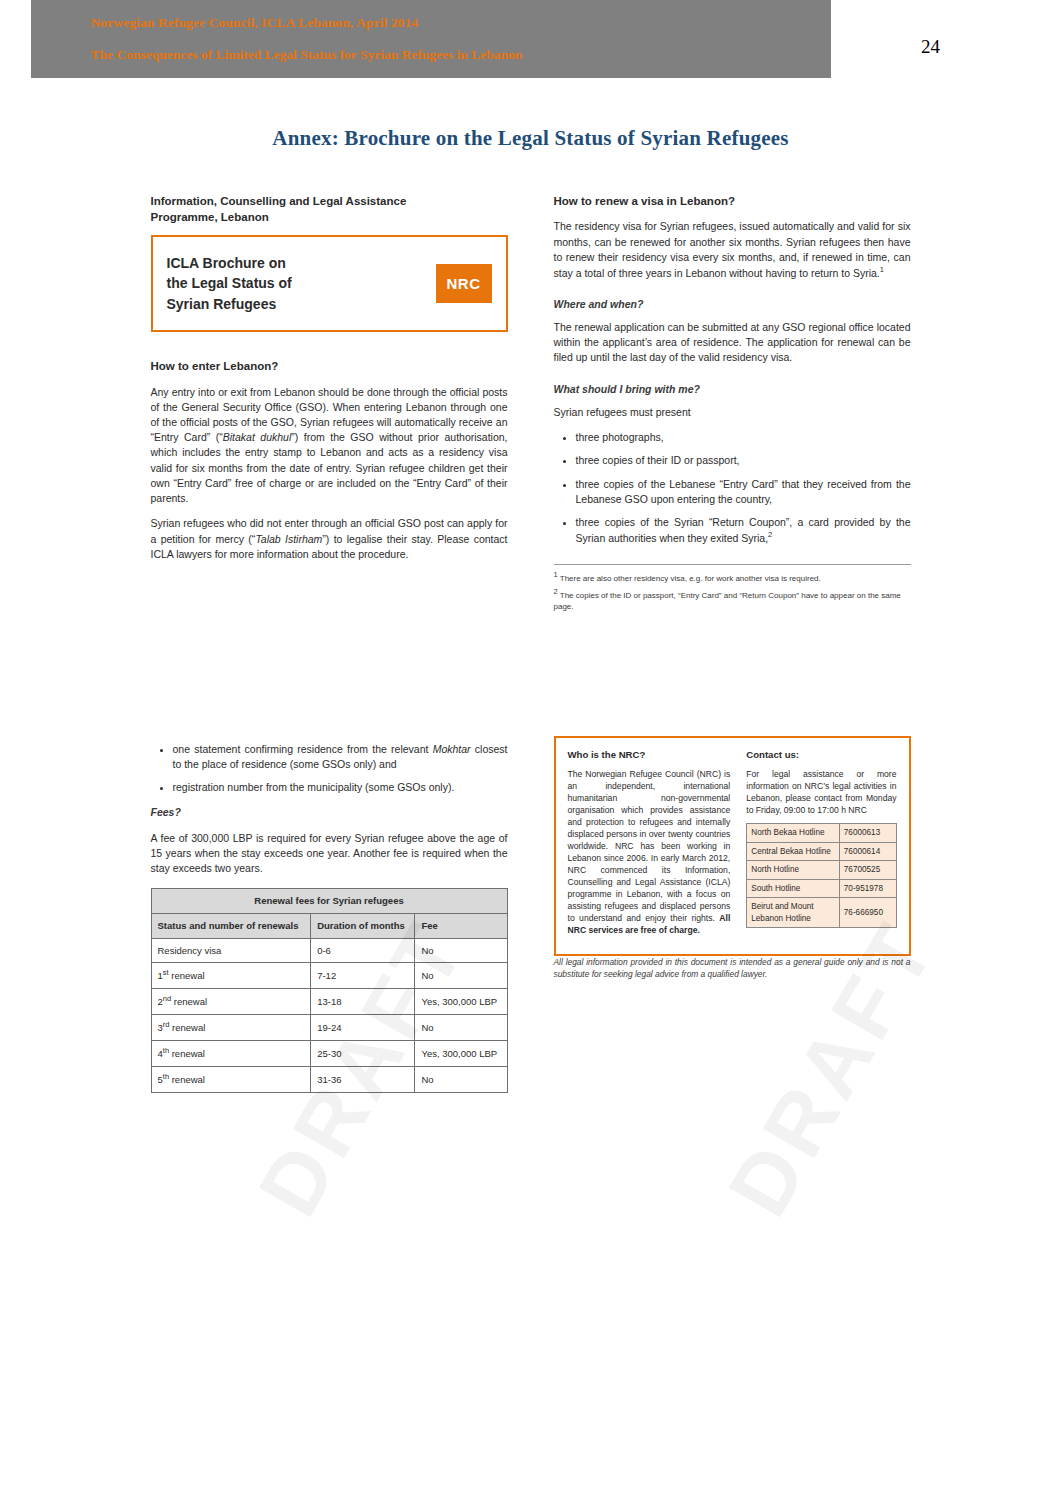Norwegian Refugee Council, ICLA Lebanon, April 2014
The Consequences of Limited Legal Status for Syrian Refugees in Lebanon
24
Annex: Brochure on the Legal Status of Syrian Refugees
DRAFT
DRAFT
Information, Counselling and Legal Assistance
Programme, Lebanon
ICLA Brochure on
the Legal Status of
Syrian Refugees
NRC
How to enter Lebanon?
Any entry into or exit from Lebanon should be done through the official posts of the General Security Office (GSO). When entering Lebanon through one of the official posts of the GSO, Syrian refugees will automatically receive an “Entry Card” (“Bitakat dukhul”) from the GSO without prior authorisation, which includes the entry stamp to Lebanon and acts as a residency visa valid for six months from the date of entry. Syrian refugee children get their own “Entry Card” free of charge or are included on the “Entry Card” of their parents.
Syrian refugees who did not enter through an official GSO post can apply for a petition for mercy (“Talab Istirham”) to legalise their stay. Please contact ICLA lawyers for more information about the procedure.
How to renew a visa in Lebanon?
The residency visa for Syrian refugees, issued automatically and valid for six months, can be renewed for another six months. Syrian refugees then have to renew their residency visa every six months, and, if renewed in time, can stay a total of three years in Lebanon without having to return to Syria.1
Where and when?
The renewal application can be submitted at any GSO regional office located within the applicant’s area of residence. The application for renewal can be filed up until the last day of the valid residency visa.
What should I bring with me?
Syrian refugees must present
three photographs,
three copies of their ID or passport,
three copies of the Lebanese “Entry Card” that they received from the Lebanese GSO upon entering the country,
three copies of the Syrian “Return Coupon”, a card provided by the Syrian authorities when they exited Syria,2
1 There are also other residency visa, e.g. for work another visa is required.
2 The copies of the ID or passport, “Entry Card” and “Return Coupon” have to appear on the same page.
one statement confirming residence from the relevant Mokhtar closest to the place of residence (some GSOs only) and
registration number from the municipality (some GSOs only).
Fees?
A fee of 300,000 LBP is required for every Syrian refugee above the age of 15 years when the stay exceeds one year. Another fee is required when the stay exceeds two years.
| Renewal fees for Syrian refugees |
| --- |
| Status and number of renewals | Duration of months | Fee |
| Residency visa | 0-6 | No |
| 1 st renewal | 7-12 | No |
| 2 nd renewal | 13-18 | Yes, 300,000 LBP |
| 3 rd renewal | 19-24 | No |
| 4 th renewal | 25-30 | Yes, 300,000 LBP |
| 5 th renewal | 31-36 | No |
Who is the NRC?
The Norwegian Refugee Council (NRC) is an independent, international humanitarian non-governmental organisation which provides assistance and protection to refugees and internally displaced persons in over twenty countries worldwide. NRC has been working in Lebanon since 2006. In early March 2012, NRC commenced its Information, Counselling and Legal Assistance (ICLA) programme in Lebanon, with a focus on assisting refugees and displaced persons to understand and enjoy their rights. All NRC services are free of charge.
Contact us:
For legal assistance or more information on NRC’s legal activities in Lebanon, please contact from Monday to Friday, 09:00 to 17:00 h NRC
| North Bekaa Hotline | 76000613 |
| Central Bekaa Hotline | 76000614 |
| North Hotline | 76700525 |
| South Hotline | 70-951978 |
| Beirut and Mount Lebanon Hotline | 76-666950 |
All legal information provided in this document is intended as a general guide only and is not a substitute for seeking legal advice from a qualified lawyer.